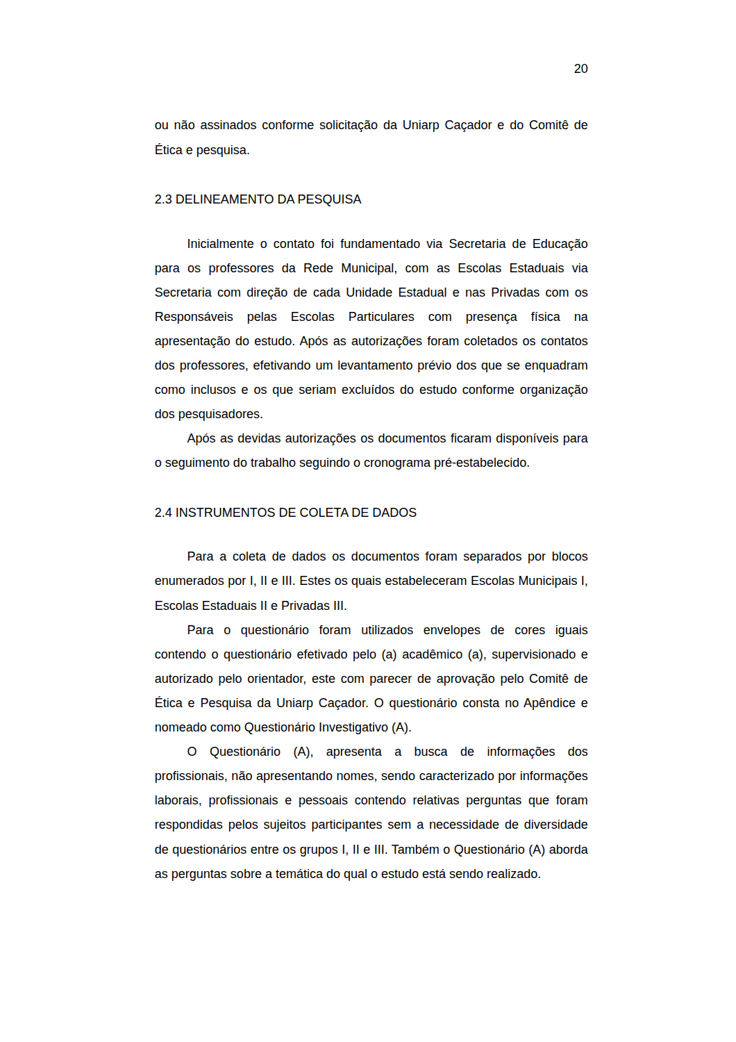20
ou não assinados conforme solicitação da Uniarp Caçador e do Comitê de Ética e pesquisa.
2.3 DELINEAMENTO DA PESQUISA
Inicialmente o contato foi fundamentado via Secretaria de Educação para os professores da Rede Municipal, com as Escolas Estaduais via Secretaria com direção de cada Unidade Estadual e nas Privadas com os Responsáveis pelas Escolas Particulares com presença física na apresentação do estudo. Após as autorizações foram coletados os contatos dos professores, efetivando um levantamento prévio dos que se enquadram como inclusos e os que seriam excluídos do estudo conforme organização dos pesquisadores.
Após as devidas autorizações os documentos ficaram disponíveis para o seguimento do trabalho seguindo o cronograma pré-estabelecido.
2.4 INSTRUMENTOS DE COLETA DE DADOS
Para a coleta de dados os documentos foram separados por blocos enumerados por I, II e III. Estes os quais estabeleceram Escolas Municipais I, Escolas Estaduais II e Privadas III.
Para o questionário foram utilizados envelopes de cores iguais contendo o questionário efetivado pelo (a) acadêmico (a), supervisionado e autorizado pelo orientador, este com parecer de aprovação pelo Comitê de Ética e Pesquisa da Uniarp Caçador. O questionário consta no Apêndice e nomeado como Questionário Investigativo (A).
O Questionário (A), apresenta a busca de informações dos profissionais, não apresentando nomes, sendo caracterizado por informações laborais, profissionais e pessoais contendo relativas perguntas que foram respondidas pelos sujeitos participantes sem a necessidade de diversidade de questionários entre os grupos I, II e III. Também o Questionário (A) aborda as perguntas sobre a temática do qual o estudo está sendo realizado.